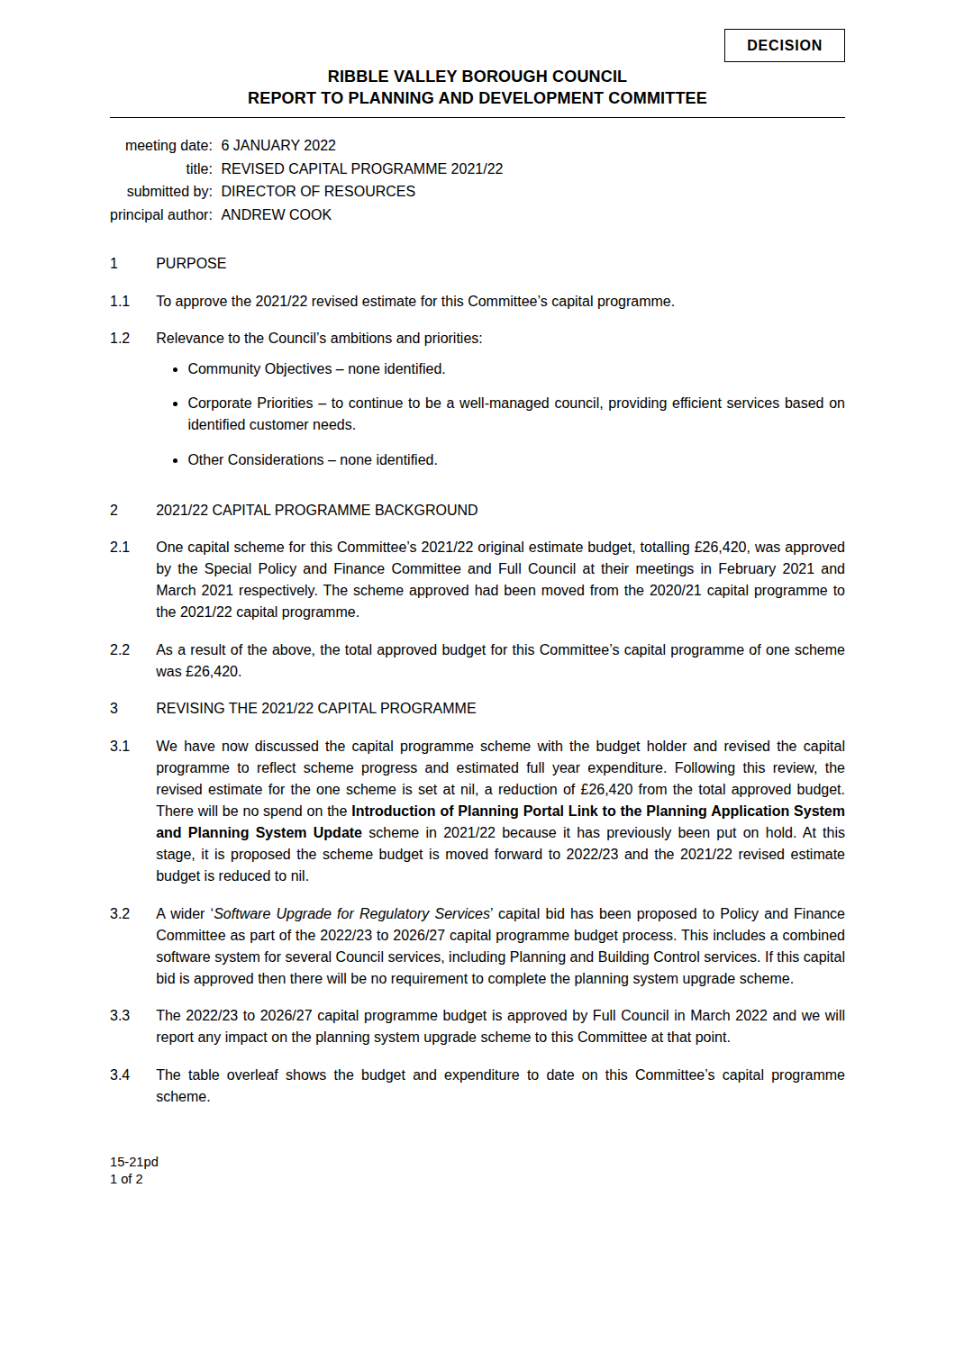DECISION
RIBBLE VALLEY BOROUGH COUNCIL
REPORT TO PLANNING AND DEVELOPMENT COMMITTEE
| meeting date: | 6 JANUARY 2022 |
| title: | REVISED CAPITAL PROGRAMME 2021/22 |
| submitted by: | DIRECTOR OF RESOURCES |
| principal author: | ANDREW COOK |
1
PURPOSE
1.1
To approve the 2021/22 revised estimate for this Committee’s capital programme.
1.2
Relevance to the Council’s ambitions and priorities:
Community Objectives – none identified.
Corporate Priorities – to continue to be a well-managed council, providing efficient services based on identified customer needs.
Other Considerations – none identified.
2
2021/22 CAPITAL PROGRAMME BACKGROUND
2.1
One capital scheme for this Committee’s 2021/22 original estimate budget, totalling £26,420, was approved by the Special Policy and Finance Committee and Full Council at their meetings in February 2021 and March 2021 respectively. The scheme approved had been moved from the 2020/21 capital programme to the 2021/22 capital programme.
2.2
As a result of the above, the total approved budget for this Committee’s capital programme of one scheme was £26,420.
3
REVISING THE 2021/22 CAPITAL PROGRAMME
3.1
We have now discussed the capital programme scheme with the budget holder and revised the capital programme to reflect scheme progress and estimated full year expenditure. Following this review, the revised estimate for the one scheme is set at nil, a reduction of £26,420 from the total approved budget. There will be no spend on the Introduction of Planning Portal Link to the Planning Application System and Planning System Update scheme in 2021/22 because it has previously been put on hold. At this stage, it is proposed the scheme budget is moved forward to 2022/23 and the 2021/22 revised estimate budget is reduced to nil.
3.2
A wider ‘Software Upgrade for Regulatory Services’ capital bid has been proposed to Policy and Finance Committee as part of the 2022/23 to 2026/27 capital programme budget process. This includes a combined software system for several Council services, including Planning and Building Control services. If this capital bid is approved then there will be no requirement to complete the planning system upgrade scheme.
3.3
The 2022/23 to 2026/27 capital programme budget is approved by Full Council in March 2022 and we will report any impact on the planning system upgrade scheme to this Committee at that point.
3.4
The table overleaf shows the budget and expenditure to date on this Committee’s capital programme scheme.
15-21pd
1 of 2